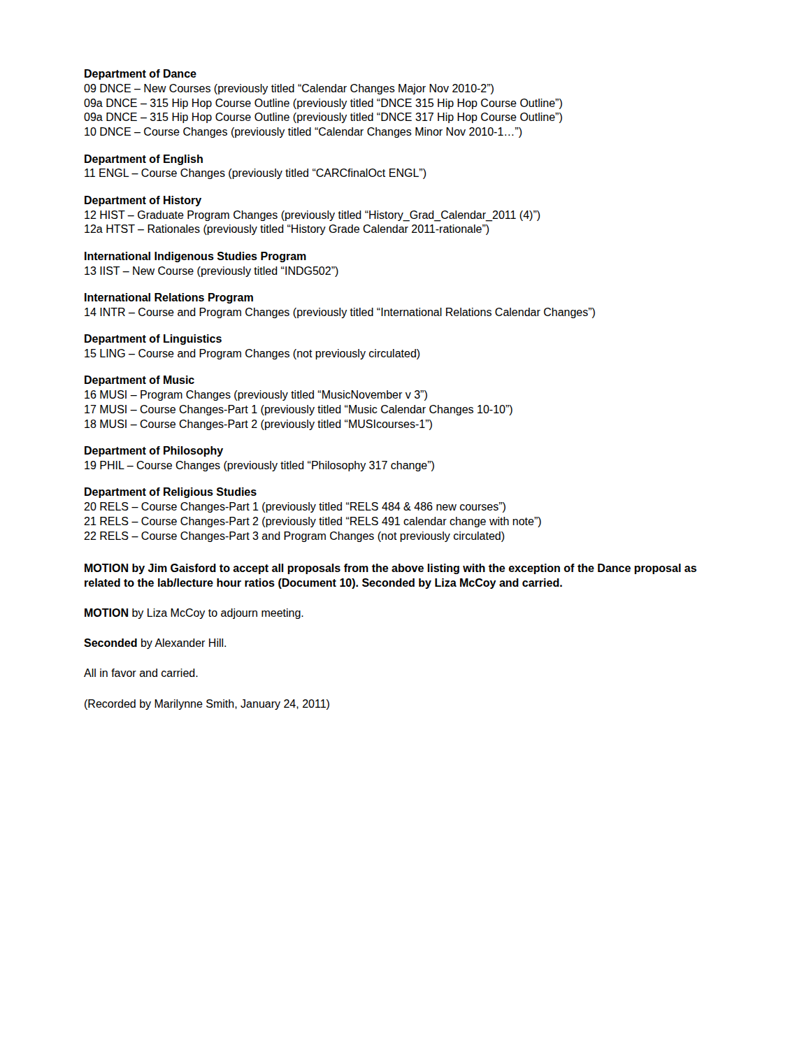Department of Dance
09 DNCE – New Courses (previously titled “Calendar Changes Major Nov 2010-2”)
09a DNCE – 315 Hip Hop Course Outline (previously titled “DNCE 315 Hip Hop Course Outline”)
09a DNCE – 315 Hip Hop Course Outline (previously titled “DNCE 317 Hip Hop Course Outline”)
10 DNCE – Course Changes (previously titled “Calendar Changes Minor Nov 2010-1…”)
Department of English
11 ENGL – Course Changes (previously titled “CARCfinalOct ENGL”)
Department of History
12 HIST – Graduate Program Changes (previously titled “History_Grad_Calendar_2011 (4)”)
12a HTST – Rationales (previously titled “History Grade Calendar 2011-rationale”)
International Indigenous Studies Program
13 IIST – New Course (previously titled “INDG502”)
International Relations Program
14 INTR – Course and Program Changes (previously titled “International Relations Calendar Changes”)
Department of Linguistics
15 LING – Course and Program Changes (not previously circulated)
Department of Music
16 MUSI – Program Changes (previously titled “MusicNovember v 3”)
17 MUSI – Course Changes-Part 1 (previously titled “Music Calendar Changes 10-10”)
18 MUSI – Course Changes-Part 2 (previously titled “MUSIcourses-1”)
Department of Philosophy
19 PHIL – Course Changes (previously titled “Philosophy 317 change”)
Department of Religious Studies
20 RELS – Course Changes-Part 1 (previously titled “RELS 484 & 486 new courses”)
21 RELS – Course Changes-Part 2 (previously titled “RELS 491 calendar change with note”)
22 RELS – Course Changes-Part 3 and Program Changes (not previously circulated)
MOTION by Jim Gaisford to accept all proposals from the above listing with the exception of the Dance proposal as related to the lab/lecture hour ratios (Document 10). Seconded by Liza McCoy and carried.
MOTION by Liza McCoy to adjourn meeting.
Seconded by Alexander Hill.
All in favor and carried.
(Recorded by Marilynne Smith, January 24, 2011)